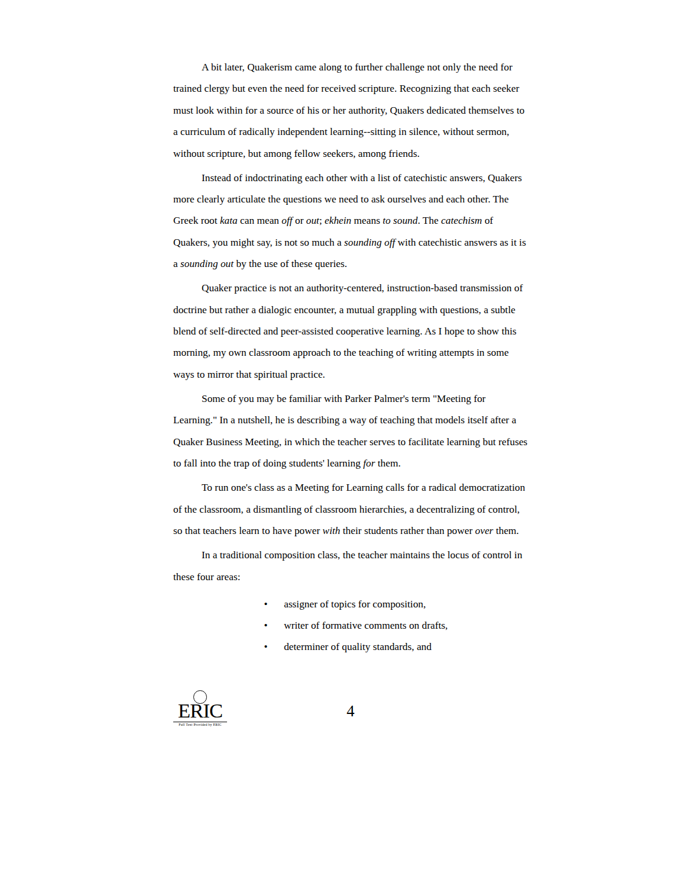A bit later, Quakerism came along to further challenge not only the need for trained clergy but even the need for received scripture. Recognizing that each seeker must look within for a source of his or her authority, Quakers dedicated themselves to a curriculum of radically independent learning--sitting in silence, without sermon, without scripture, but among fellow seekers, among friends.
Instead of indoctrinating each other with a list of catechistic answers, Quakers more clearly articulate the questions we need to ask ourselves and each other. The Greek root kata can mean off or out; ekhein means to sound. The catechism of Quakers, you might say, is not so much a sounding off with catechistic answers as it is a sounding out by the use of these queries.
Quaker practice is not an authority-centered, instruction-based transmission of doctrine but rather a dialogic encounter, a mutual grappling with questions, a subtle blend of self-directed and peer-assisted cooperative learning. As I hope to show this morning, my own classroom approach to the teaching of writing attempts in some ways to mirror that spiritual practice.
Some of you may be familiar with Parker Palmer's term "Meeting for Learning." In a nutshell, he is describing a way of teaching that models itself after a Quaker Business Meeting, in which the teacher serves to facilitate learning but refuses to fall into the trap of doing students' learning for them.
To run one's class as a Meeting for Learning calls for a radical democratization of the classroom, a dismantling of classroom hierarchies, a decentralizing of control, so that teachers learn to have power with their students rather than power over them.
In a traditional composition class, the teacher maintains the locus of control in these four areas:
assigner of topics for composition,
writer of formative comments on drafts,
determiner of quality standards, and
ERIC
Full Text Provided by ERIC
4